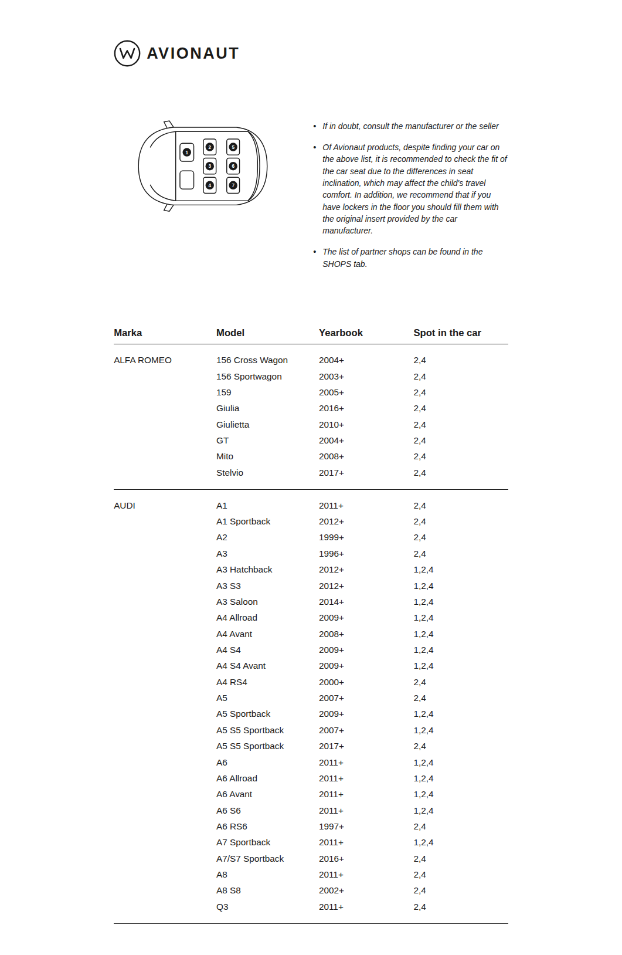AVIONAUT
1 2 3 4 5 6 7
If in doubt, consult the manufacturer or the seller
Of Avionaut products, despite finding your car on the above list, it is recommended to check the fit of the car seat due to the differences in seat inclination, which may affect the child's travel comfort. In addition, we recommend that if you have lockers in the floor you should fill them with the original insert provided by the car manufacturer.
The list of partner shops can be found in the SHOPS tab.
| Marka | Model | Yearbook | Spot in the car |
| --- | --- | --- | --- |
| ALFA ROMEO | 156 Cross Wagon | 2004+ | 2,4 |
| | 156 Sportwagon | 2003+ | 2,4 |
| | 159 | 2005+ | 2,4 |
| | Giulia | 2016+ | 2,4 |
| | Giulietta | 2010+ | 2,4 |
| | GT | 2004+ | 2,4 |
| | Mito | 2008+ | 2,4 |
| | Stelvio | 2017+ | 2,4 |
| AUDI | A1 | 2011+ | 2,4 |
| | A1 Sportback | 2012+ | 2,4 |
| | A2 | 1999+ | 2,4 |
| | A3 | 1996+ | 2,4 |
| | A3 Hatchback | 2012+ | 1,2,4 |
| | A3 S3 | 2012+ | 1,2,4 |
| | A3 Saloon | 2014+ | 1,2,4 |
| | A4 Allroad | 2009+ | 1,2,4 |
| | A4 Avant | 2008+ | 1,2,4 |
| | A4 S4 | 2009+ | 1,2,4 |
| | A4 S4 Avant | 2009+ | 1,2,4 |
| | A4 RS4 | 2000+ | 2,4 |
| | A5 | 2007+ | 2,4 |
| | A5 Sportback | 2009+ | 1,2,4 |
| | A5 S5 Sportback | 2007+ | 1,2,4 |
| | A5 S5 Sportback | 2017+ | 2,4 |
| | A6 | 2011+ | 1,2,4 |
| | A6 Allroad | 2011+ | 1,2,4 |
| | A6 Avant | 2011+ | 1,2,4 |
| | A6 S6 | 2011+ | 1,2,4 |
| | A6 RS6 | 1997+ | 2,4 |
| | A7 Sportback | 2011+ | 1,2,4 |
| | A7/S7 Sportback | 2016+ | 2,4 |
| | A8 | 2011+ | 2,4 |
| | A8 S8 | 2002+ | 2,4 |
| | Q3 | 2011+ | 2,4 |